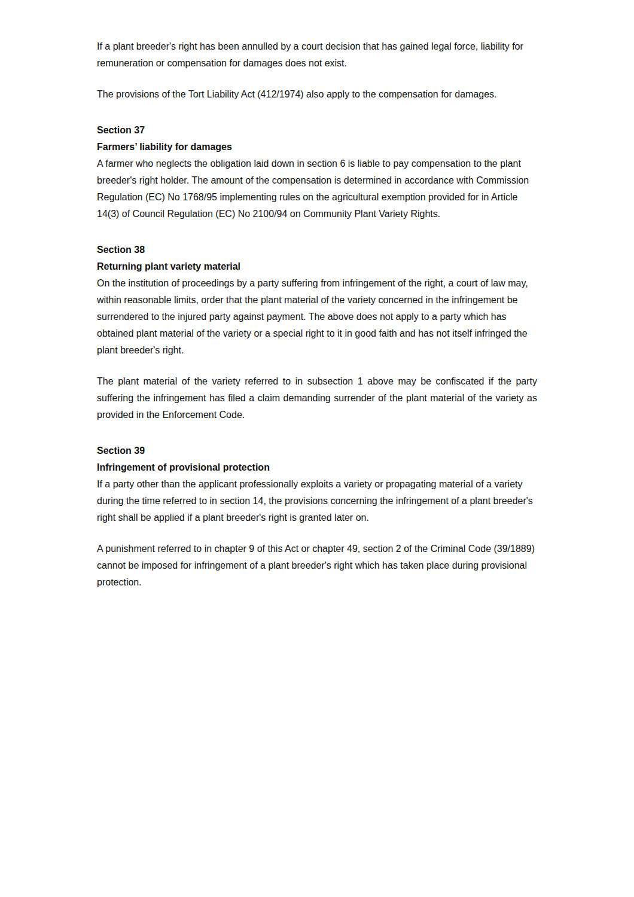If a plant breeder's right has been annulled by a court decision that has gained legal force, liability for remuneration or compensation for damages does not exist.
The provisions of the Tort Liability Act (412/1974) also apply to the compensation for damages.
Section 37Farmers’ liability for damages
A farmer who neglects the obligation laid down in section 6 is liable to pay compensation to the plant breeder's right holder. The amount of the compensation is determined in accordance with Commission Regulation (EC) No 1768/95 implementing rules on the agricultural exemption provided for in Article 14(3) of Council Regulation (EC) No 2100/94 on Community Plant Variety Rights.
Section 38Returning plant variety material
On the institution of proceedings by a party suffering from infringement of the right, a court of law may, within reasonable limits, order that the plant material of the variety concerned in the infringement be surrendered to the injured party against payment. The above does not apply to a party which has obtained plant material of the variety or a special right to it in good faith and has not itself infringed the plant breeder's right.
The plant material of the variety referred to in subsection 1 above may be confiscated if the party suffering the infringement has filed a claim demanding surrender of the plant material of the variety as provided in the Enforcement Code.
Section 39Infringement of provisional protection
If a party other than the applicant professionally exploits a variety or propagating material of a variety during the time referred to in section 14, the provisions concerning the infringement of a plant breeder's right shall be applied if a plant breeder's right is granted later on.
A punishment referred to in chapter 9 of this Act or chapter 49, section 2 of the Criminal Code (39/1889) cannot be imposed for infringement of a plant breeder's right which has taken place during provisional protection.